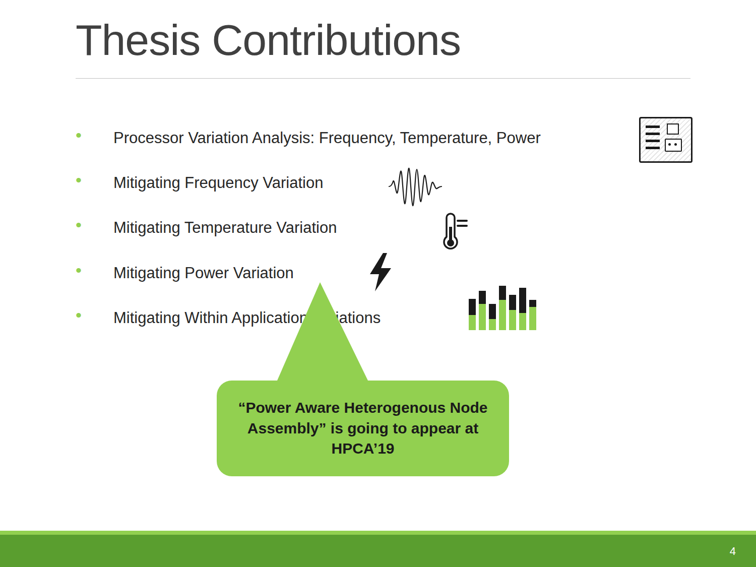Thesis Contributions
Processor Variation Analysis: Frequency, Temperature, Power
Mitigating Frequency Variation
Mitigating Temperature Variation
Mitigating Power Variation
Mitigating Within Application Variations
“Power Aware Heterogenous Node Assembly” is going to appear at HPCA’19
4